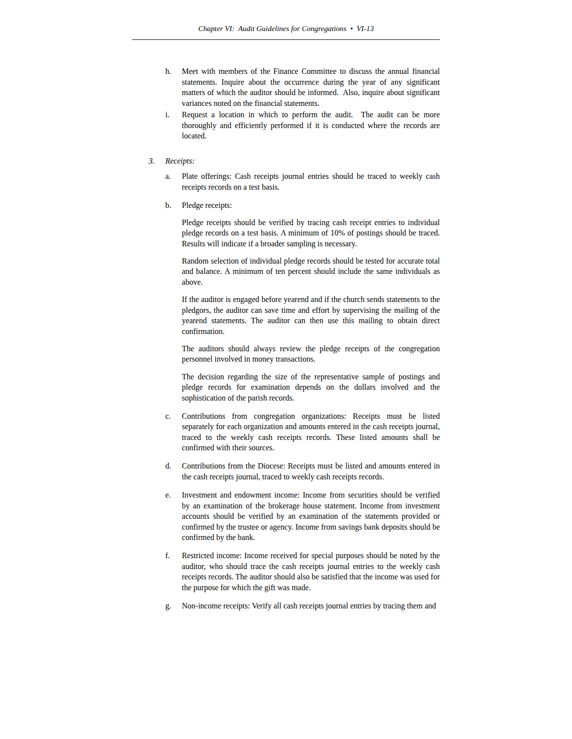Chapter VI: Audit Guidelines for Congregations • VI-13
h. Meet with members of the Finance Committee to discuss the annual financial statements. Inquire about the occurrence during the year of any significant matters of which the auditor should be informed. Also, inquire about significant variances noted on the financial statements.
i. Request a location in which to perform the audit. The audit can be more thoroughly and efficiently performed if it is conducted where the records are located.
Receipts:
a. Plate offerings: Cash receipts journal entries should be traced to weekly cash receipts records on a test basis.
b. Pledge receipts:
Pledge receipts should be verified by tracing cash receipt entries to individual pledge records on a test basis. A minimum of 10% of postings should be traced. Results will indicate if a broader sampling is necessary.
Random selection of individual pledge records should be tested for accurate total and balance. A minimum of ten percent should include the same individuals as above.
If the auditor is engaged before yearend and if the church sends statements to the pledgors, the auditor can save time and effort by supervising the mailing of the yearend statements. The auditor can then use this mailing to obtain direct confirmation.
The auditors should always review the pledge receipts of the congregation personnel involved in money transactions.
The decision regarding the size of the representative sample of postings and pledge records for examination depends on the dollars involved and the sophistication of the parish records.
c. Contributions from congregation organizations: Receipts must be listed separately for each organization and amounts entered in the cash receipts journal, traced to the weekly cash receipts records. These listed amounts shall be confirmed with their sources.
d. Contributions from the Diocese: Receipts must be listed and amounts entered in the cash receipts journal, traced to weekly cash receipts records.
e. Investment and endowment income: Income from securities should be verified by an examination of the brokerage house statement. Income from investment accounts should be verified by an examination of the statements provided or confirmed by the trustee or agency. Income from savings bank deposits should be confirmed by the bank.
f. Restricted income: Income received for special purposes should be noted by the auditor, who should trace the cash receipts journal entries to the weekly cash receipts records. The auditor should also be satisfied that the income was used for the purpose for which the gift was made.
g. Non-income receipts: Verify all cash receipts journal entries by tracing them and